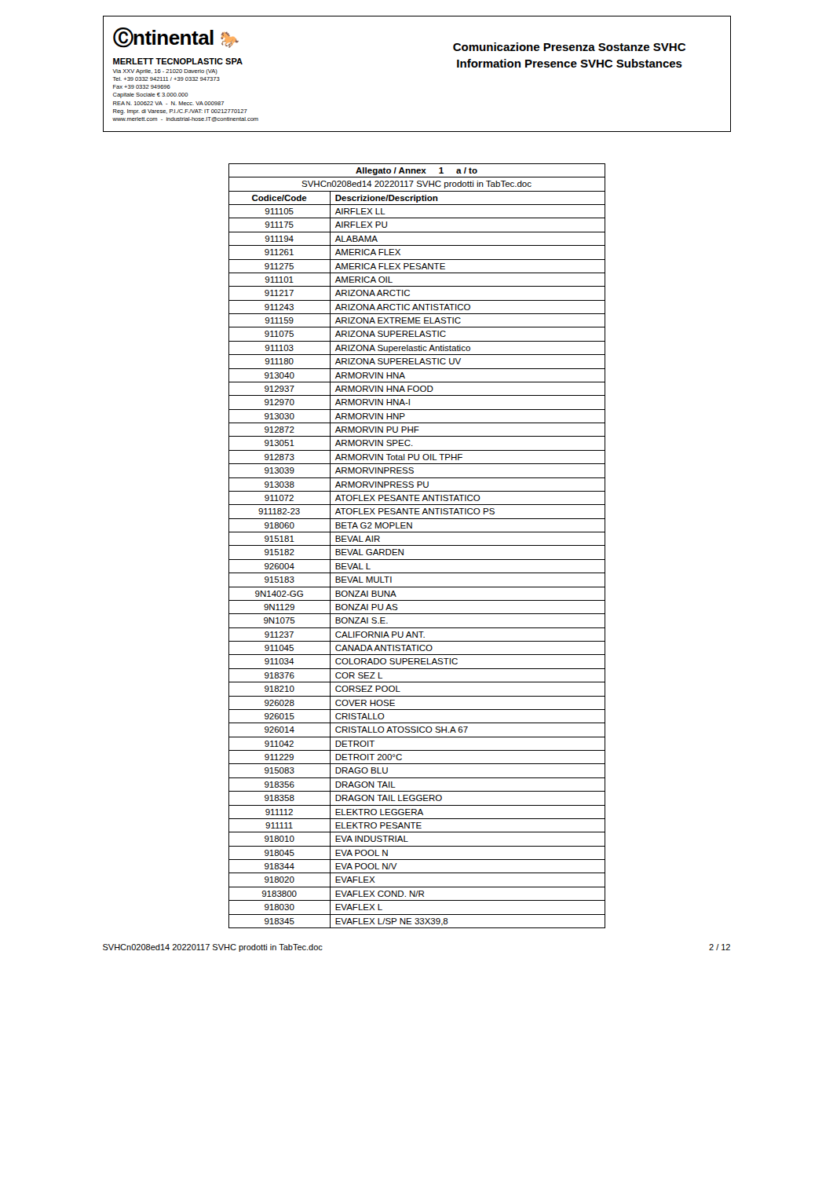Ⓒntinental 🐎
MERLETT TECNOPLASTIC SPA
Via XXV Aprile, 16 - 21020 Daverio (VA)
Tel. +39 0332 942111 / +39 0332 947373
Fax +39 0332 949696
Capitale Sociale € 3.000.000
REA N. 100622 VA - N. Mecc. VA 000987
Reg. Impr. di Varese, P.I./C.F./VAT: IT 00212770127
www.merlett.com - industrial-hose.IT@continental.com
Comunicazione Presenza Sostanze SVHC
Information Presence SVHC Substances
| Allegato / Annex 1 a / to |
| --- |
| SVHCn0208ed14 20220117 SVHC prodotti in TabTec.doc |
| Codice/Code | Descrizione/Description |
| 911105 | AIRFLEX LL |
| 911175 | AIRFLEX PU |
| 911194 | ALABAMA |
| 911261 | AMERICA FLEX |
| 911275 | AMERICA FLEX PESANTE |
| 911101 | AMERICA OIL |
| 911217 | ARIZONA ARCTIC |
| 911243 | ARIZONA ARCTIC ANTISTATICO |
| 911159 | ARIZONA EXTREME ELASTIC |
| 911075 | ARIZONA SUPERELASTIC |
| 911103 | ARIZONA Superelastic Antistatico |
| 911180 | ARIZONA SUPERELASTIC UV |
| 913040 | ARMORVIN HNA |
| 912937 | ARMORVIN HNA FOOD |
| 912970 | ARMORVIN HNA-I |
| 913030 | ARMORVIN HNP |
| 912872 | ARMORVIN PU PHF |
| 913051 | ARMORVIN SPEC. |
| 912873 | ARMORVIN Total PU OIL TPHF |
| 913039 | ARMORVINPRESS |
| 913038 | ARMORVINPRESS PU |
| 911072 | ATOFLEX PESANTE ANTISTATICO |
| 911182-23 | ATOFLEX PESANTE ANTISTATICO PS |
| 918060 | BETA G2 MOPLEN |
| 915181 | BEVAL AIR |
| 915182 | BEVAL GARDEN |
| 926004 | BEVAL L |
| 915183 | BEVAL MULTI |
| 9N1402-GG | BONZAI BUNA |
| 9N1129 | BONZAI PU AS |
| 9N1075 | BONZAI S.E. |
| 911237 | CALIFORNIA PU ANT. |
| 911045 | CANADA ANTISTATICO |
| 911034 | COLORADO SUPERELASTIC |
| 918376 | COR SEZ L |
| 918210 | CORSEZ POOL |
| 926028 | COVER HOSE |
| 926015 | CRISTALLO |
| 926014 | CRISTALLO ATOSSICO SH.A 67 |
| 911042 | DETROIT |
| 911229 | DETROIT 200°C |
| 915083 | DRAGO BLU |
| 918356 | DRAGON TAIL |
| 918358 | DRAGON TAIL LEGGERO |
| 911112 | ELEKTRO LEGGERA |
| 911111 | ELEKTRO PESANTE |
| 918010 | EVA INDUSTRIAL |
| 918045 | EVA POOL N |
| 918344 | EVA POOL N/V |
| 918020 | EVAFLEX |
| 9183800 | EVAFLEX COND. N/R |
| 918030 | EVAFLEX L |
| 918345 | EVAFLEX L/SP NE 33X39,8 |
SVHCn0208ed14 20220117 SVHC prodotti in TabTec.doc 2 / 12